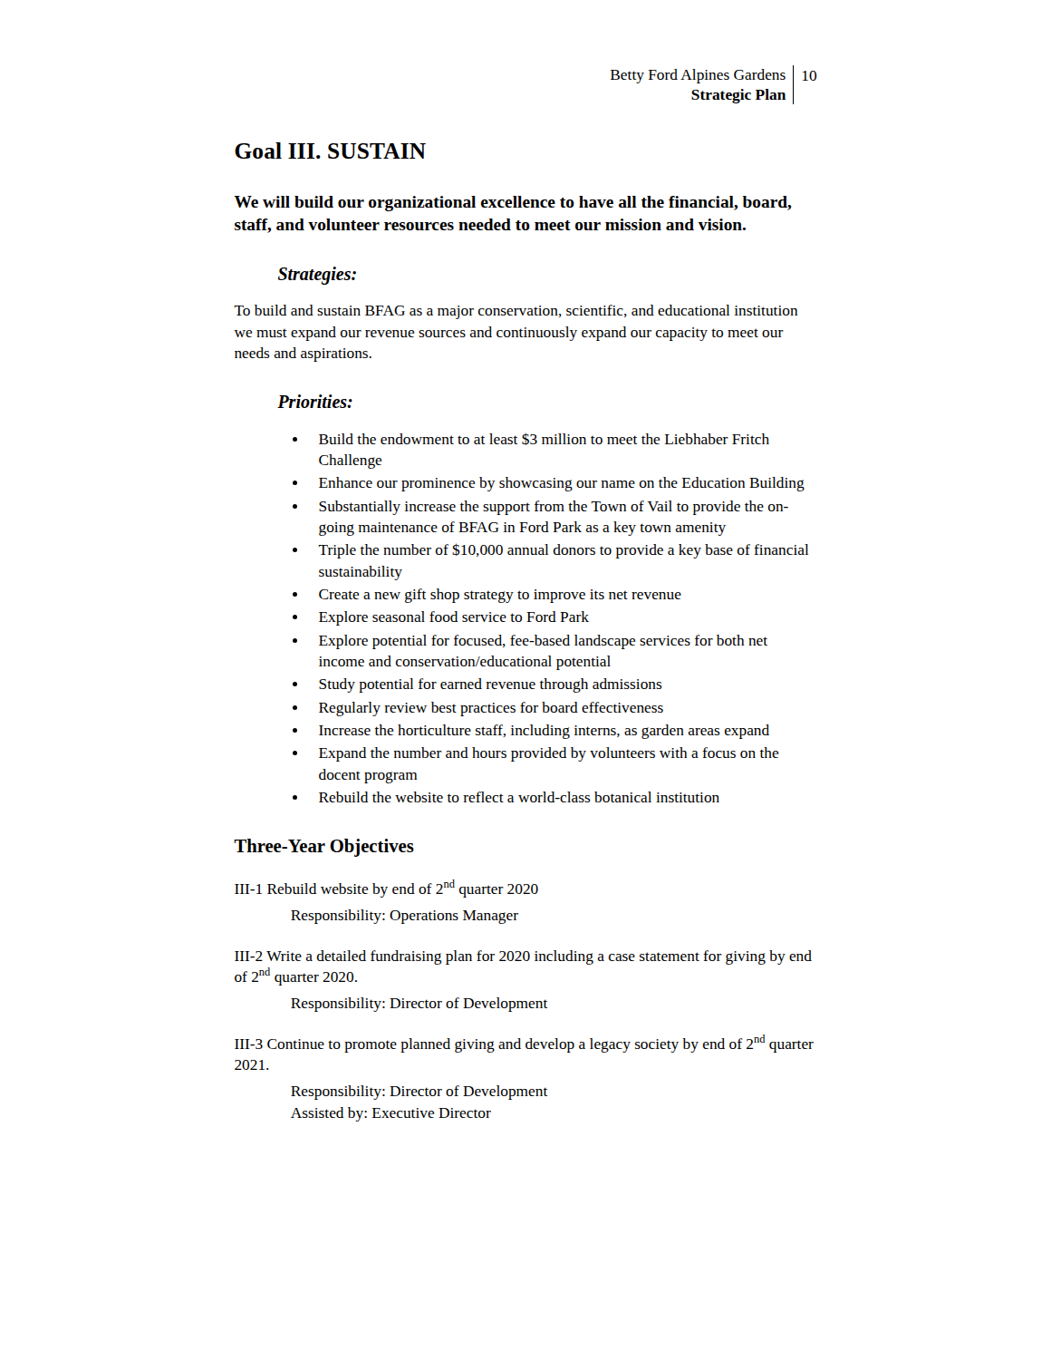Betty Ford Alpines Gardens
Strategic Plan
10
Goal III. SUSTAIN
We will build our organizational excellence to have all the financial, board, staff, and volunteer resources needed to meet our mission and vision.
Strategies:
To build and sustain BFAG as a major conservation, scientific, and educational institution we must expand our revenue sources and continuously expand our capacity to meet our needs and aspirations.
Priorities:
Build the endowment to at least $3 million to meet the Liebhaber Fritch Challenge
Enhance our prominence by showcasing our name on the Education Building
Substantially increase the support from the Town of Vail to provide the on-going maintenance of BFAG in Ford Park as a key town amenity
Triple the number of $10,000 annual donors to provide a key base of financial sustainability
Create a new gift shop strategy to improve its net revenue
Explore seasonal food service to Ford Park
Explore potential for focused, fee-based landscape services for both net income and conservation/educational potential
Study potential for earned revenue through admissions
Regularly review best practices for board effectiveness
Increase the horticulture staff, including interns, as garden areas expand
Expand the number and hours provided by volunteers with a focus on the docent program
Rebuild the website to reflect a world-class botanical institution
Three-Year Objectives
III-1 Rebuild website by end of 2nd quarter 2020
Responsibility: Operations Manager
III-2 Write a detailed fundraising plan for 2020 including a case statement for giving by end of 2nd quarter 2020.
Responsibility: Director of Development
III-3 Continue to promote planned giving and develop a legacy society by end of 2nd quarter 2021.
Responsibility: Director of Development
Assisted by: Executive Director